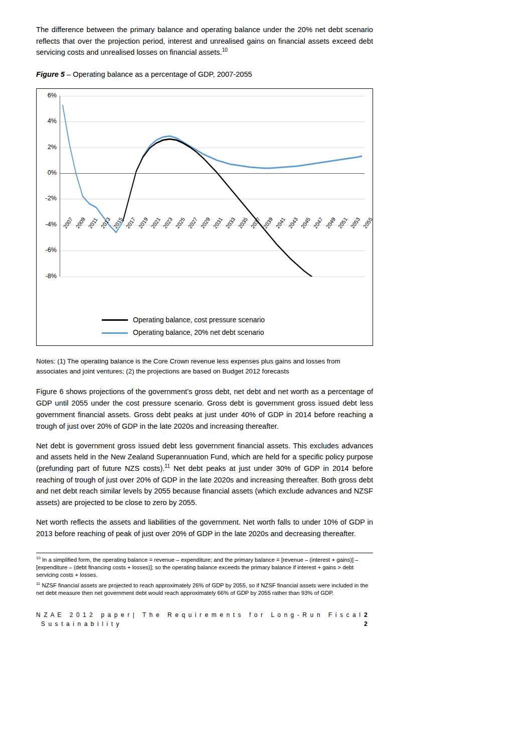The difference between the primary balance and operating balance under the 20% net debt scenario reflects that over the projection period, interest and unrealised gains on financial assets exceed debt servicing costs and unrealised losses on financial assets.10
Figure 5 – Operating balance as a percentage of GDP, 2007-2055
6% 4% 2% 0% -2% -4% -6% -8%
2007 2009 2011 2013 2015 2017 2019 2021 2023 2025 2027 2029 2031 2033 2035 2037 2039 2041 2043 2045 2047 2049 2051 2053 2055
Operating balance, cost pressure scenario
Operating balance, 20% net debt scenario
Notes: (1) The operating balance is the Core Crown revenue less expenses plus gains and losses from associates and joint ventures; (2) the projections are based on Budget 2012 forecasts
Figure 6 shows projections of the government’s gross debt, net debt and net worth as a percentage of GDP until 2055 under the cost pressure scenario. Gross debt is government gross issued debt less government financial assets. Gross debt peaks at just under 40% of GDP in 2014 before reaching a trough of just over 20% of GDP in the late 2020s and increasing thereafter.
Net debt is government gross issued debt less government financial assets. This excludes advances and assets held in the New Zealand Superannuation Fund, which are held for a specific policy purpose (prefunding part of future NZS costs).11 Net debt peaks at just under 30% of GDP in 2014 before reaching of trough of just over 20% of GDP in the late 2020s and increasing thereafter. Both gross debt and net debt reach similar levels by 2055 because financial assets (which exclude advances and NZSF assets) are projected to be close to zero by 2055.
Net worth reflects the assets and liabilities of the government. Net worth falls to under 10% of GDP in 2013 before reaching of peak of just over 20% of GDP in the late 2020s and decreasing thereafter.
10 In a simplified form, the operating balance = revenue – expenditure; and the primary balance = [revenue – (interest + gains)] – [expenditure – (debt financing costs + losses)]; so the operating balance exceeds the primary balance if interest + gains > debt servicing costs + losses.
11 NZSF financial assets are projected to reach approximately 26% of GDP by 2055, so if NZSF financial assets were included in the net debt measure then net government debt would reach approximately 66% of GDP by 2055 rather than 93% of GDP.
N Z A E 2 0 1 2 p a p e r | T h e R e q u i r e m e n t s f o r L o n g - R u n F i s c a l S u s t a i n a b i l i t y
2 2